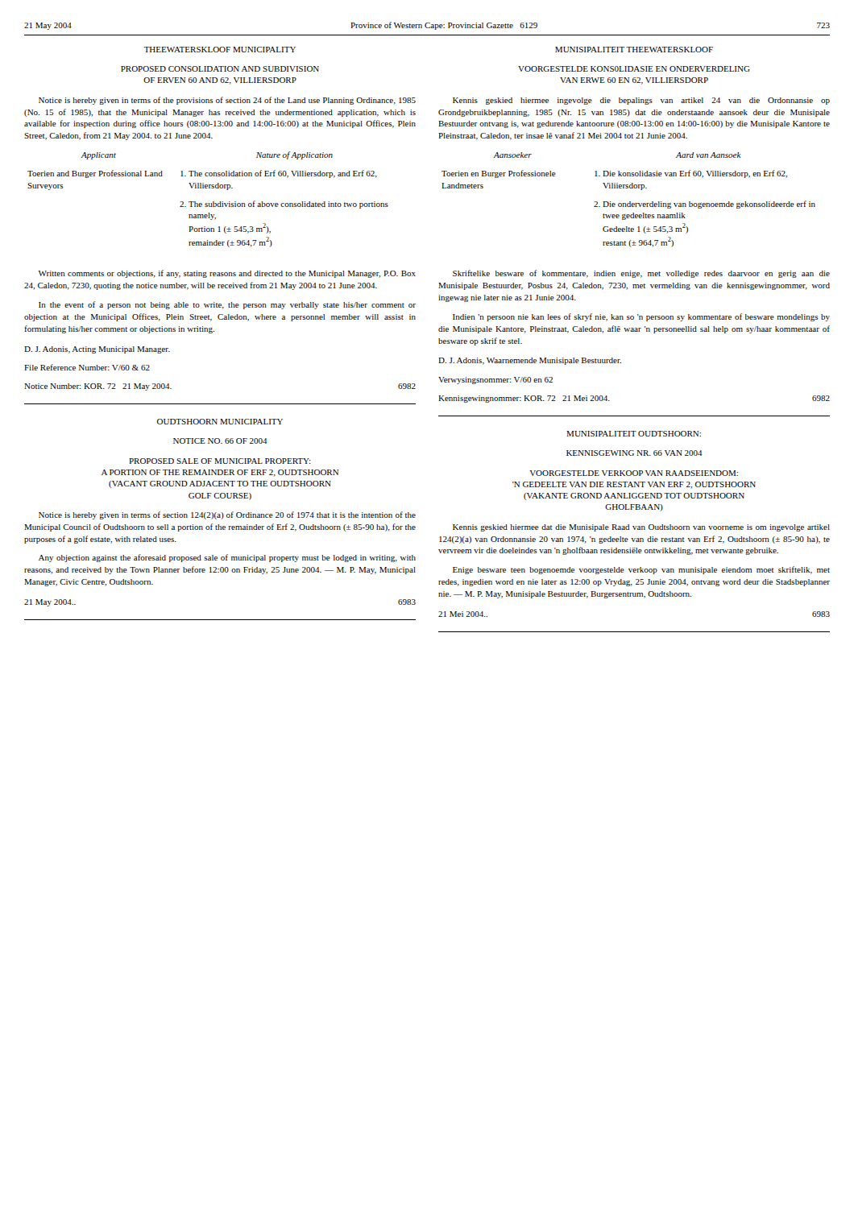21 May 2004 Province of Western Cape: Provincial Gazette 6129 723
Theewaterskloof Municipality
Proposed Consolidation and Subdivision
of Erven 60 and 62, Villiersdorp
Notice is hereby given in terms of the provisions of section 24 of the Land use Planning Ordinance, 1985 (No. 15 of 1985), that the Municipal Manager has received the undermentioned application, which is available for inspection during office hours (08:00-13:00 and 14:00-16:00) at the Municipal Offices, Plein Street, Caledon, from 21 May 2004. to 21 June 2004.
| Applicant | Nature of Application |
| --- | --- |
| Toerien and Burger Professional Land Surveyors | The consolidation of Erf 60, Villiersdorp, and Erf 62, Villiersdorp. The subdivision of above consolidated into two portions namely, Portion 1 (± 545,3 m 2 ), remainder (± 964,7 m 2 ) |
Written comments or objections, if any, stating reasons and directed to the Municipal Manager, P.O. Box 24, Caledon, 7230, quoting the notice number, will be received from 21 May 2004 to 21 June 2004.
In the event of a person not being able to write, the person may verbally state his/her comment or objection at the Municipal Offices, Plein Street, Caledon, where a personnel member will assist in formulating his/her comment or objections in writing.
D. J. Adonis, Acting Municipal Manager.
File Reference Number: V/60 & 62
Notice Number: KOR. 72 21 May 2004. 6982
Oudtshoorn Municipality
Notice No. 66 of 2004
Proposed Sale of Municipal Property:
A Portion of the Remainder of Erf 2, Oudtshoorn
(Vacant Ground Adjacent to the Oudtshoorn
Golf Course)
Notice is hereby given in terms of section 124(2)(a) of Ordinance 20 of 1974 that it is the intention of the Municipal Council of Oudtshoorn to sell a portion of the remainder of Erf 2, Oudtshoorn (± 85-90 ha), for the purposes of a golf estate, with related uses.
Any objection against the aforesaid proposed sale of municipal property must be lodged in writing, with reasons, and received by the Town Planner before 12:00 on Friday, 25 June 2004. — M. P. May, Municipal Manager, Civic Centre, Oudtshoorn.
21 May 2004.. 6983
Munisipaliteit Theewaterskloof
Voorgestelde Kons0lidasie en Onderverdeling
van Erwe 60 en 62, Villiersdorp
Kennis geskied hiermee ingevolge die bepalings van artikel 24 van die Ordonnansie op Grondgebruikbeplanning, 1985 (Nr. 15 van 1985) dat die onderstaande aansoek deur die Munisipale Bestuurder ontvang is, wat gedurende kantoorure (08:00-13:00 en 14:00-16:00) by die Munisipale Kantore te Pleinstraat, Caledon, ter insae lê vanaf 21 Mei 2004 tot 21 Junie 2004.
| Aansoeker | Aard van Aansoek |
| --- | --- |
| Toerien en Burger Professionele Landmeters | Die konsolidasie van Erf 60, Villiersdorp, en Erf 62, Viliiersdorp. Die onderverdeling van bogenoemde gekonsolideerde erf in twee gedeeltes naamlik Gedeelte 1 (± 545,3 m 2 ) restant (± 964,7 m 2 ) |
Skriftelike besware of kommentare, indien enige, met volledige redes daarvoor en gerig aan die Munisipale Bestuurder, Posbus 24, Caledon, 7230, met vermelding van die kennisgewingnommer, word ingewag nie later nie as 21 Junie 2004.
Indien 'n persoon nie kan lees of skryf nie, kan so 'n persoon sy kommentare of besware mondelings by die Munisipale Kantore, Pleinstraat, Caledon, aflê waar 'n personeellid sal help om sy/haar kommentaar of besware op skrif te stel.
D. J. Adonis, Waarnemende Munisipale Bestuurder.
Verwysingsnommer: V/60 en 62
Kennisgewingnommer: KOR. 72 21 Mei 2004. 6982
Munisipaliteit Oudtshoorn:
Kennisgewing Nr. 66 van 2004
Voorgestelde Verkoop van Raadseiendom:
'n Gedeelte van die Restant van Erf 2, Oudtshoorn
(Vakante Grond Aanliggend tot Oudtshoorn
Gholfbaan)
Kennis geskied hiermee dat die Munisipale Raad van Oudtshoorn van voorneme is om ingevolge artikel 124(2)(a) van Ordonnansie 20 van 1974, 'n gedeelte van die restant van Erf 2, Oudtshoorn (± 85-90 ha), te vervreem vir die doeleindes van 'n gholfbaan residensiële ontwikkeling, met verwante gebruike.
Enige besware teen bogenoemde voorgestelde verkoop van munisipale eiendom moet skriftelik, met redes, ingedien word en nie later as 12:00 op Vrydag, 25 Junie 2004, ontvang word deur die Stadsbeplanner nie. — M. P. May, Munisipale Bestuurder, Burgersentrum, Oudtshoorn.
21 Mei 2004.. 6983